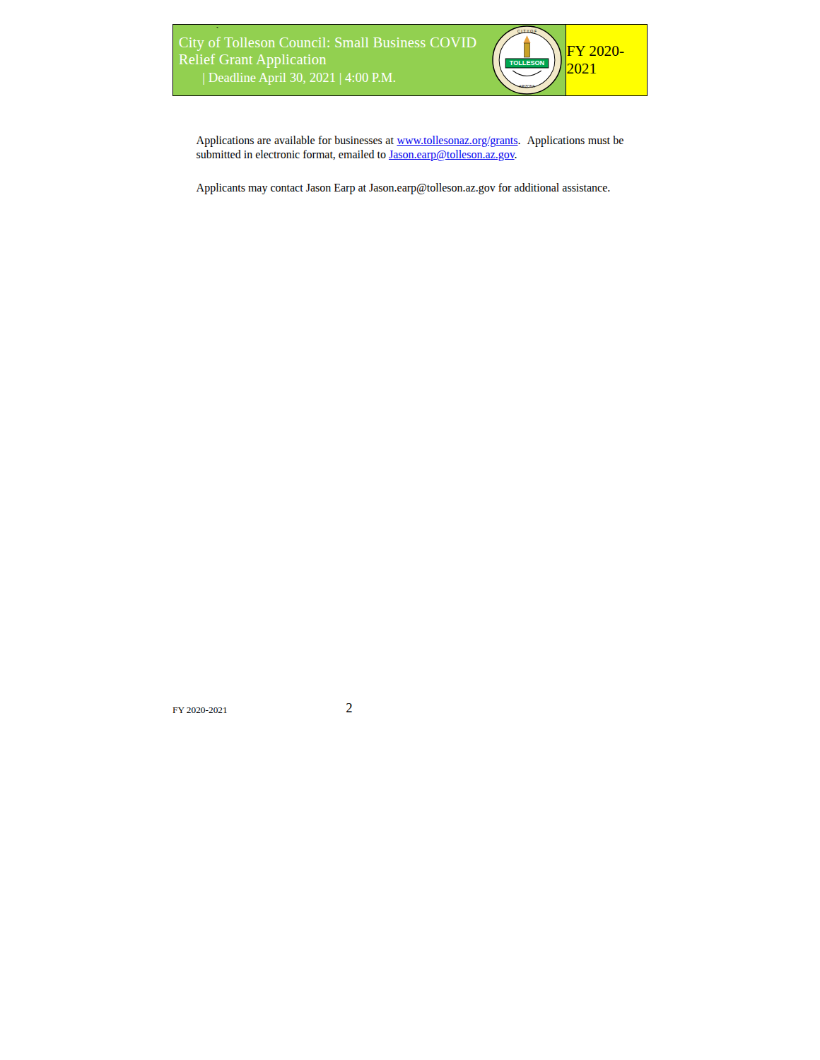`
City of Tolleson Council: Small Business COVID Relief Grant Application
| Deadline April 30, 2021 | 4:00 P.M.
FY 2020-2021
Applications are available for businesses at www.tollesonaz.org/grants. Applications must be submitted in electronic format, emailed to Jason.earp@tolleson.az.gov.
Applicants may contact Jason Earp at Jason.earp@tolleson.az.gov for additional assistance.
FY 2020-2021
2